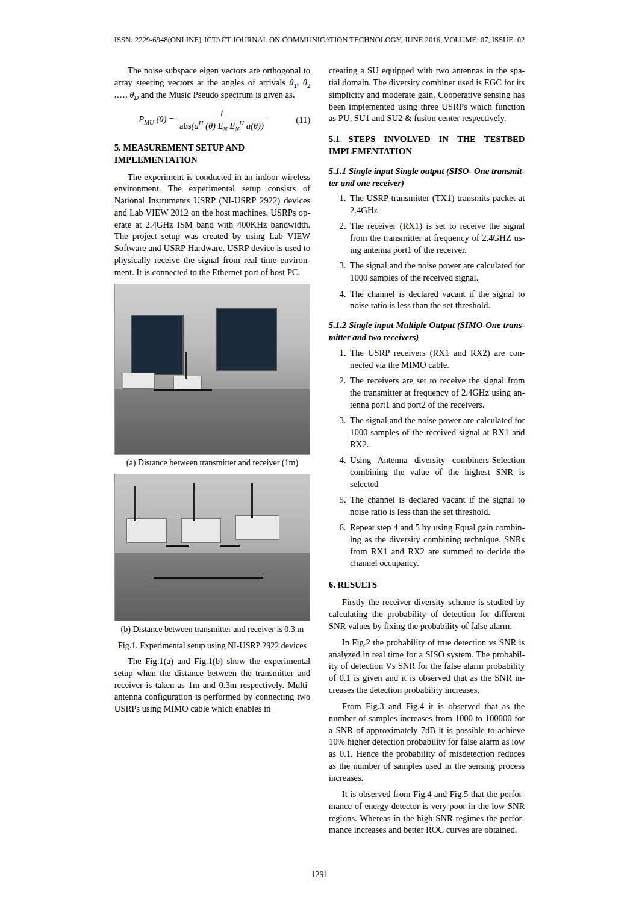ISSN: 2229-6948(ONLINE)
ICTACT JOURNAL ON COMMUNICATION TECHNOLOGY, JUNE 2016, VOLUME: 07, ISSUE: 02
The noise subspace eigen vectors are orthogonal to array steering vectors at the angles of arrivals θ1, θ2 ,…, θD and the Music Pseudo spectrum is given as,
PMU (θ) = 1 abs(aH (θ) EN ENH a(θ))
(11)
5. Measurement Setup and Implementation
The experiment is conducted in an indoor wireless environment. The experimental setup consists of National Instruments USRP (NI-USRP 2922) devices and Lab VIEW 2012 on the host machines. USRPs operate at 2.4GHz ISM band with 400KHz bandwidth. The project setup was created by using Lab VIEW Software and USRP Hardware. USRP device is used to physically receive the signal from real time environment. It is connected to the Ethernet port of host PC.
(a) Distance between transmitter and receiver (1m)
(b) Distance between transmitter and receiver is 0.3 m
Fig.1. Experimental setup using NI-USRP 2922 devices
The Fig.1(a) and Fig.1(b) show the experimental setup when the distance between the transmitter and receiver is taken as 1m and 0.3m respectively. Multi-antenna configuration is performed by connecting two USRPs using MIMO cable which enables in
creating a SU equipped with two antennas in the spatial domain. The diversity combiner used is EGC for its simplicity and moderate gain. Cooperative sensing has been implemented using three USRPs which function as PU, SU1 and SU2 & fusion center respectively.
5.1 Steps Involved in the Testbed Implementation
5.1.1 Single input Single output (SISO- One transmitter and one receiver)
The USRP transmitter (TX1) transmits packet at 2.4GHz
The receiver (RX1) is set to receive the signal from the transmitter at frequency of 2.4GHZ using antenna port1 of the receiver.
The signal and the noise power are calculated for 1000 samples of the received signal.
The channel is declared vacant if the signal to noise ratio is less than the set threshold.
5.1.2 Single input Multiple Output (SIMO-One transmitter and two receivers)
The USRP receivers (RX1 and RX2) are connected via the MIMO cable.
The receivers are set to receive the signal from the transmitter at frequency of 2.4GHz using antenna port1 and port2 of the receivers.
The signal and the noise power are calculated for 1000 samples of the received signal at RX1 and RX2.
Using Antenna diversity combiners-Selection combining the value of the highest SNR is selected
The channel is declared vacant if the signal to noise ratio is less than the set threshold.
Repeat step 4 and 5 by using Equal gain combining as the diversity combining technique. SNRs from RX1 and RX2 are summed to decide the channel occupancy.
6. Results
Firstly the receiver diversity scheme is studied by calculating the probability of detection for different SNR values by fixing the probability of false alarm.
In Fig.2 the probability of true detection vs SNR is analyzed in real time for a SISO system. The probability of detection Vs SNR for the false alarm probability of 0.1 is given and it is observed that as the SNR increases the detection probability increases.
From Fig.3 and Fig.4 it is observed that as the number of samples increases from 1000 to 100000 for a SNR of approximately 7dB it is possible to achieve 10% higher detection probability for false alarm as low as 0.1. Hence the probability of misdetection reduces as the number of samples used in the sensing process increases.
It is observed from Fig.4 and Fig.5 that the performance of energy detector is very poor in the low SNR regions. Whereas in the high SNR regimes the performance increases and better ROC curves are obtained.
1291